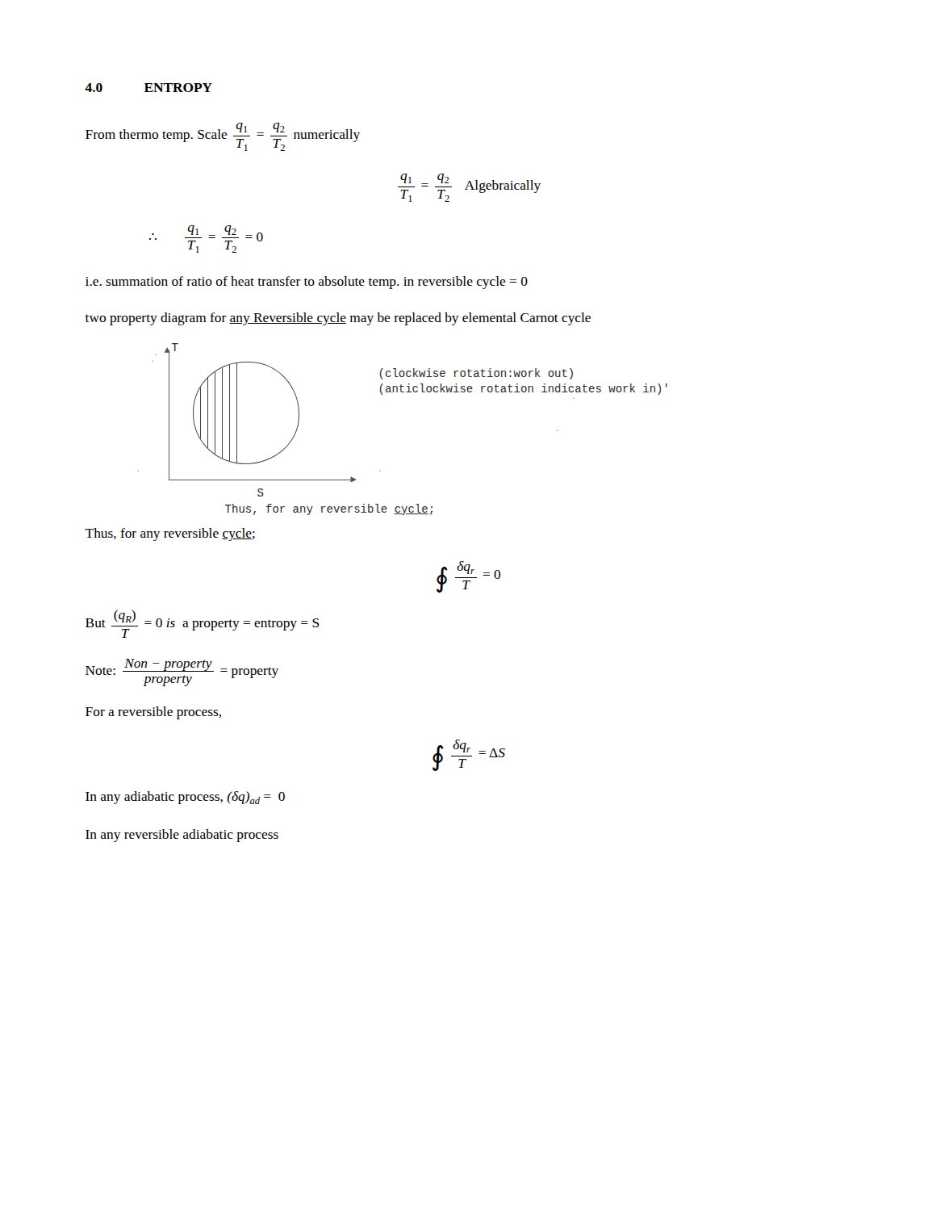4.0 ENTROPY
From thermo temp. Scale q1 T1 = q2 T2 numerically
q1 T1 = q2 T2 Algebraically
∴ q1 T1 = q2 T2 = 0
i.e. summation of ratio of heat transfer to absolute temp. in reversible cycle = 0
two property diagram for any Reversible cycle may be replaced by elemental Carnot cycle
▲
▶
T
S
.
.
.
.
.
.
(clockwise rotation:work out)
(anticlockwise rotation indicates work in)'
Thus, for any reversible cycle;
Thus, for any reversible cycle;
∮ δqr T = 0
But (qR) T = 0 is a property = entropy = S
Note: Non − property property = property
For a reversible process,
∮ δqr T = ΔS
In any adiabatic process, (δq)ad = 0
In any reversible adiabatic process